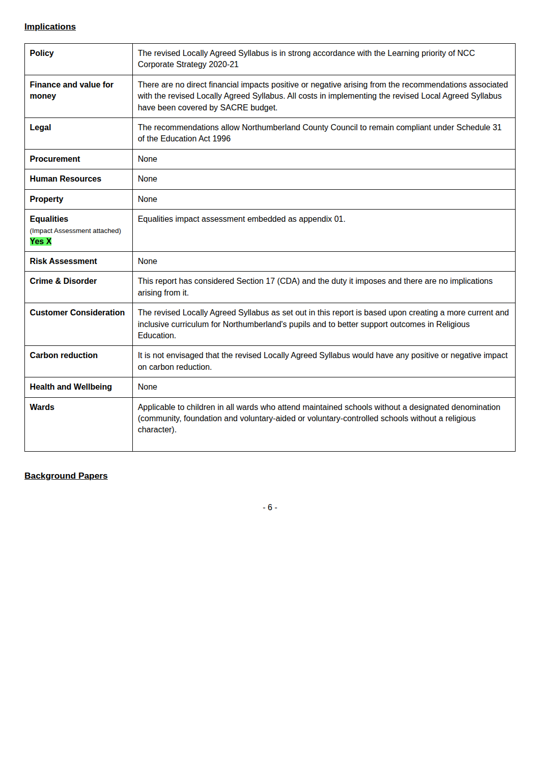Implications
| Policy | The revised Locally Agreed Syllabus is in strong accordance with the Learning priority of NCC Corporate Strategy 2020-21 |
| Finance and value for money | There are no direct financial impacts positive or negative arising from the recommendations associated with the revised Locally Agreed Syllabus. All costs in implementing the revised Local Agreed Syllabus have been covered by SACRE budget. |
| Legal | The recommendations allow Northumberland County Council to remain compliant under Schedule 31 of the Education Act 1996 |
| Procurement | None |
| Human Resources | None |
| Property | None |
| Equalities (Impact Assessment attached) Yes X | Equalities impact assessment embedded as appendix 01. |
| Risk Assessment | None |
| Crime & Disorder | This report has considered Section 17 (CDA) and the duty it imposes and there are no implications arising from it. |
| Customer Consideration | The revised Locally Agreed Syllabus as set out in this report is based upon creating a more current and inclusive curriculum for Northumberland's pupils and to better support outcomes in Religious Education. |
| Carbon reduction | It is not envisaged that the revised Locally Agreed Syllabus would have any positive or negative impact on carbon reduction. |
| Health and Wellbeing | None |
| Wards | Applicable to children in all wards who attend maintained schools without a designated denomination (community, foundation and voluntary-aided or voluntary-controlled schools without a religious character). |
Background Papers
- 6 -